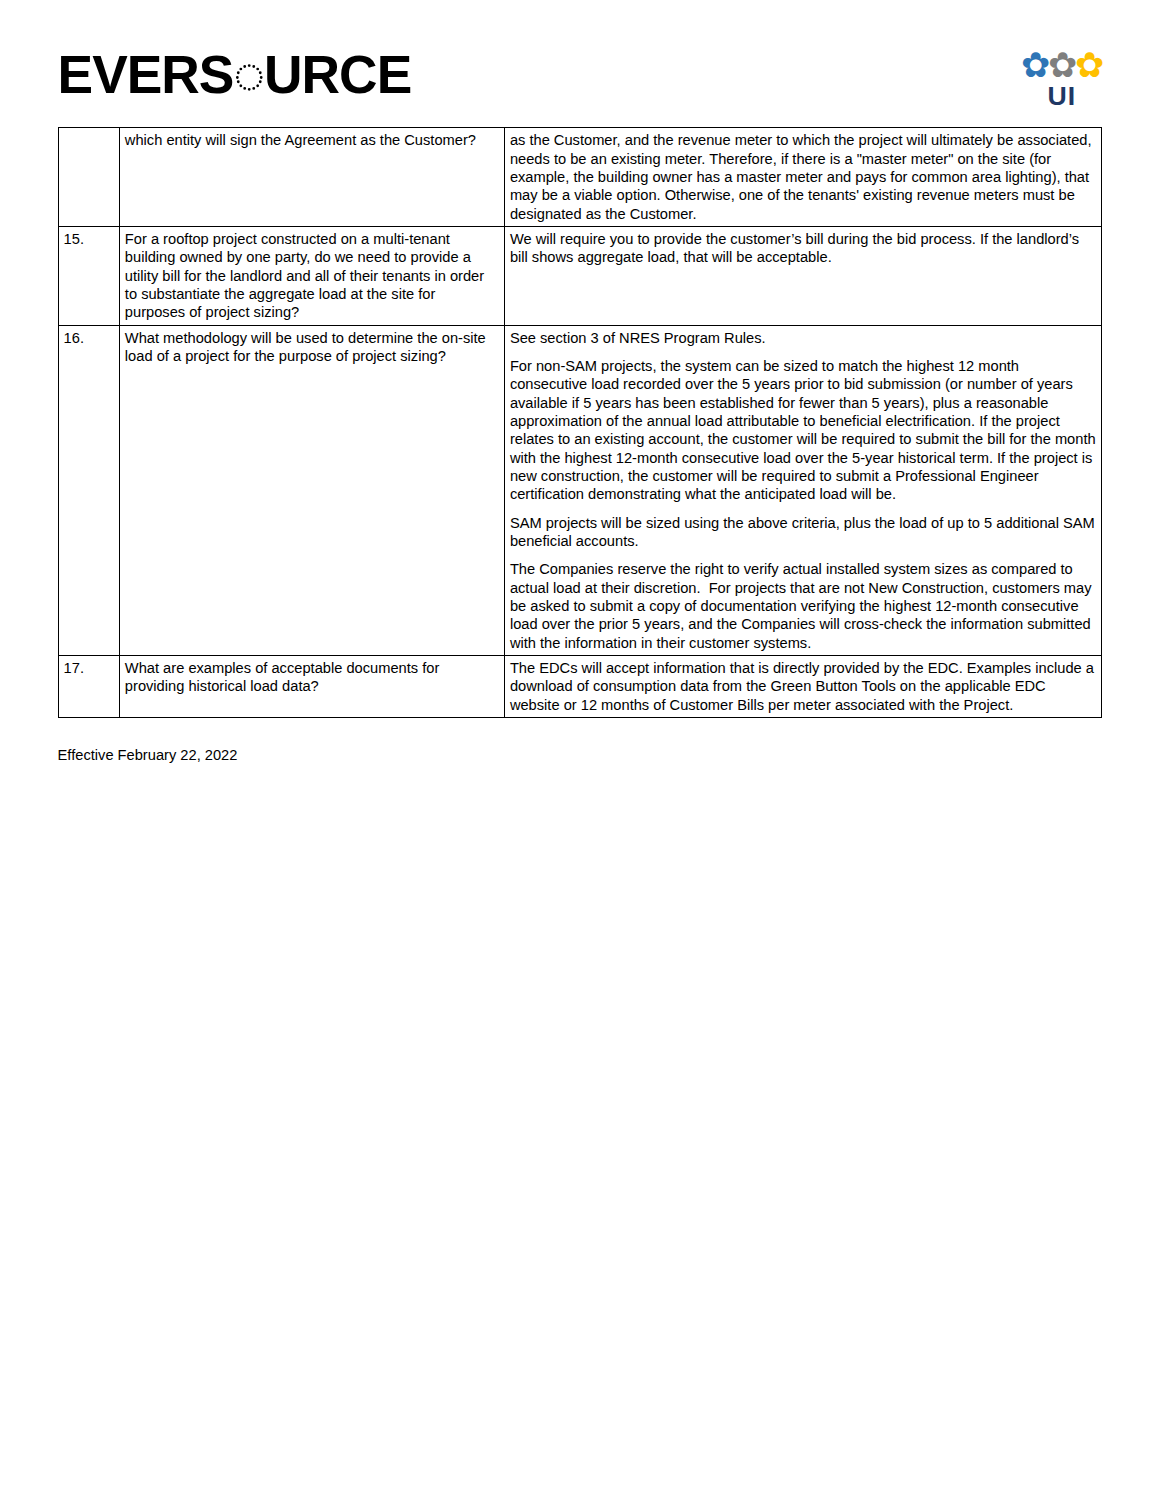EVERS◌URCE
✿✿✿
UI
| | which entity will sign the Agreement as the Customer? | as the Customer, and the revenue meter to which the project will ultimately be associated, needs to be an existing meter. Therefore, if there is a "master meter" on the site (for example, the building owner has a master meter and pays for common area lighting), that may be a viable option. Otherwise, one of the tenants' existing revenue meters must be designated as the Customer. |
| 15. | For a rooftop project constructed on a multi-tenant building owned by one party, do we need to provide a utility bill for the landlord and all of their tenants in order to substantiate the aggregate load at the site for purposes of project sizing? | We will require you to provide the customer’s bill during the bid process. If the landlord’s bill shows aggregate load, that will be acceptable. |
| 16. | What methodology will be used to determine the on-site load of a project for the purpose of project sizing? | See section 3 of NRES Program Rules. For non-SAM projects, the system can be sized to match the highest 12 month consecutive load recorded over the 5 years prior to bid submission (or number of years available if 5 years has been established for fewer than 5 years), plus a reasonable approximation of the annual load attributable to beneficial electrification. If the project relates to an existing account, the customer will be required to submit the bill for the month with the highest 12-month consecutive load over the 5-year historical term. If the project is new construction, the customer will be required to submit a Professional Engineer certification demonstrating what the anticipated load will be. SAM projects will be sized using the above criteria, plus the load of up to 5 additional SAM beneficial accounts. The Companies reserve the right to verify actual installed system sizes as compared to actual load at their discretion. For projects that are not New Construction, customers may be asked to submit a copy of documentation verifying the highest 12-month consecutive load over the prior 5 years, and the Companies will cross-check the information submitted with the information in their customer systems. |
| 17. | What are examples of acceptable documents for providing historical load data? | The EDCs will accept information that is directly provided by the EDC. Examples include a download of consumption data from the Green Button Tools on the applicable EDC website or 12 months of Customer Bills per meter associated with the Project. |
Effective February 22, 2022